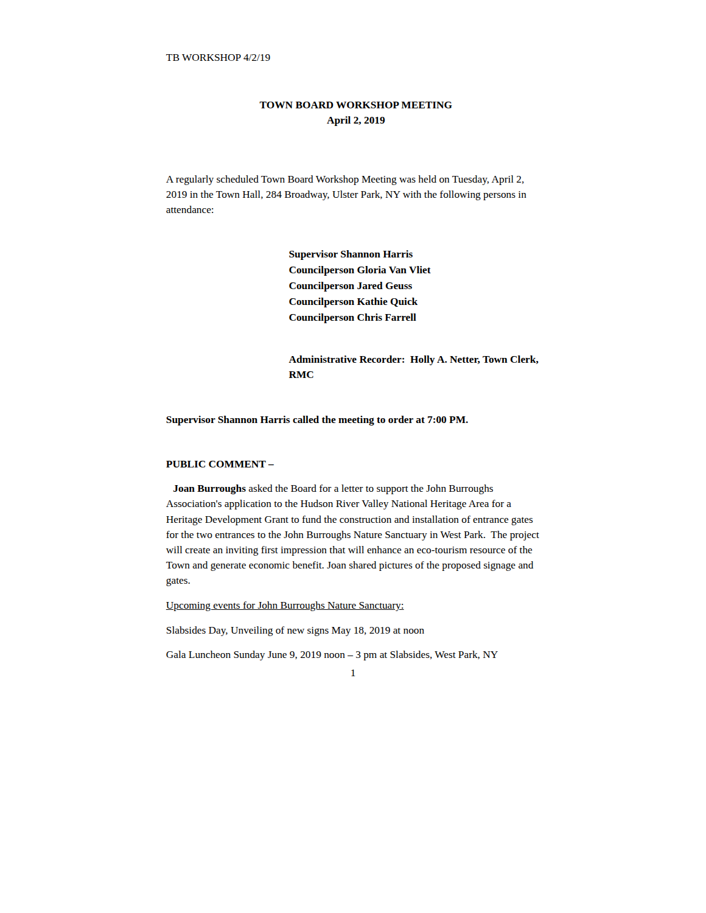TB WORKSHOP 4/2/19
TOWN BOARD WORKSHOP MEETING April 2, 2019
A regularly scheduled Town Board Workshop Meeting was held on Tuesday, April 2, 2019 in the Town Hall, 284 Broadway, Ulster Park, NY with the following persons in attendance:
Supervisor Shannon Harris
Councilperson Gloria Van Vliet
Councilperson Jared Geuss
Councilperson Kathie Quick
Councilperson Chris Farrell
Administrative Recorder: Holly A. Netter, Town Clerk, RMC
Supervisor Shannon Harris called the meeting to order at 7:00 PM.
PUBLIC COMMENT –
Joan Burroughs asked the Board for a letter to support the John Burroughs Association's application to the Hudson River Valley National Heritage Area for a Heritage Development Grant to fund the construction and installation of entrance gates for the two entrances to the John Burroughs Nature Sanctuary in West Park. The project will create an inviting first impression that will enhance an eco-tourism resource of the Town and generate economic benefit. Joan shared pictures of the proposed signage and gates.
Upcoming events for John Burroughs Nature Sanctuary:
Slabsides Day, Unveiling of new signs May 18, 2019 at noon
Gala Luncheon Sunday June 9, 2019 noon – 3 pm at Slabsides, West Park, NY
1